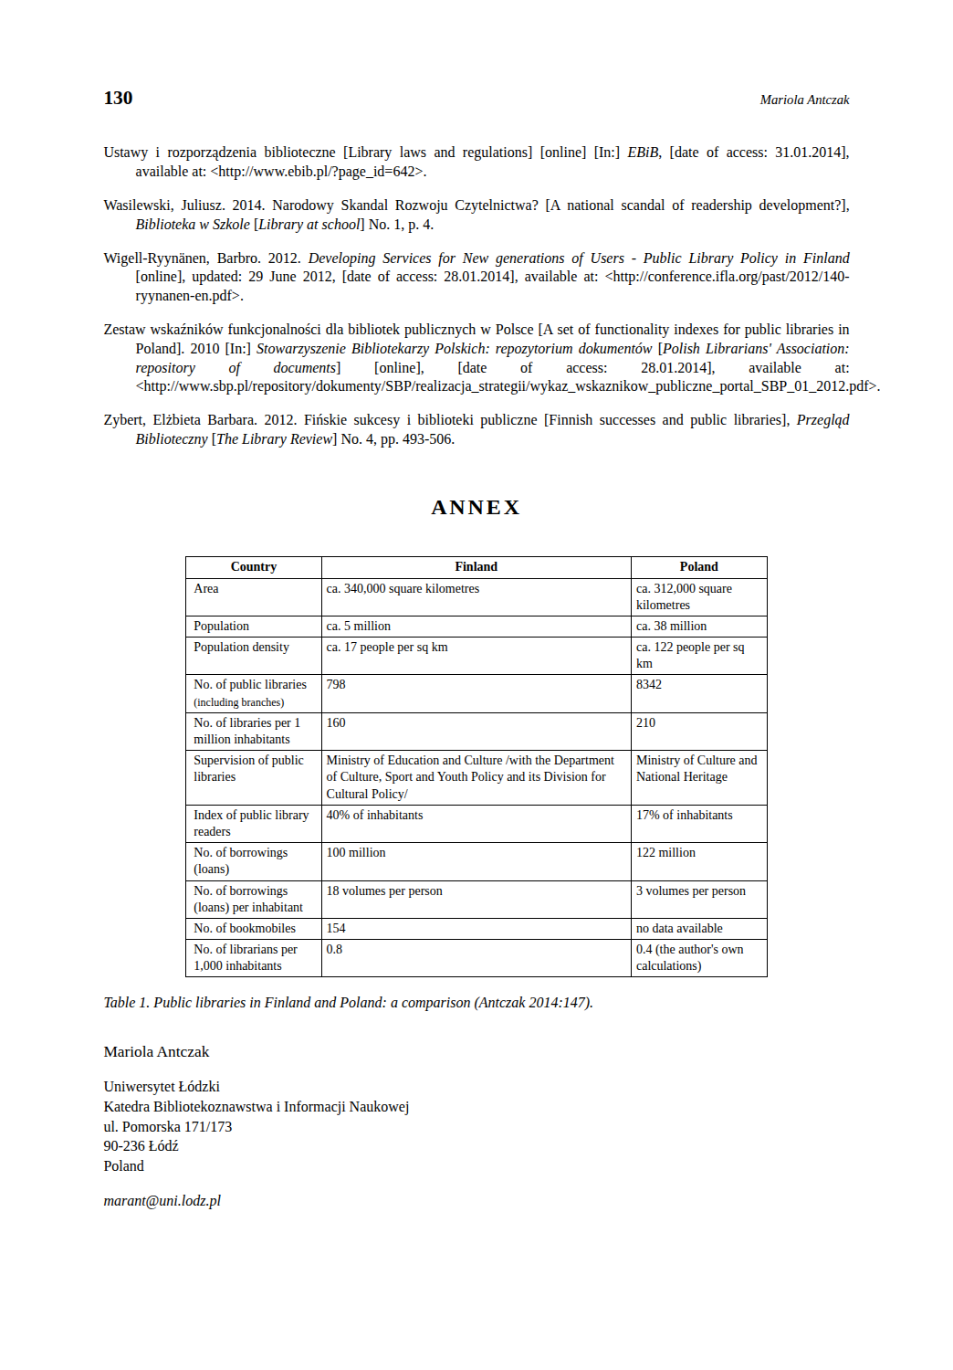130 Mariola Antczak
Ustawy i rozporządzenia biblioteczne [Library laws and regulations] [online] [In:] EBiB, [date of access: 31.01.2014], available at: <http://www.ebib.pl/?page_id=642>.
Wasilewski, Juliusz. 2014. Narodowy Skandal Rozwoju Czytelnictwa? [A national scandal of readership development?], Biblioteka w Szkole [Library at school] No. 1, p. 4.
Wigell-Ryynänen, Barbro. 2012. Developing Services for New generations of Users - Public Library Policy in Finland [online], updated: 29 June 2012, [date of access: 28.01.2014], available at: <http://conference.ifla.org/past/2012/140-ryynanen-en.pdf>.
Zestaw wskaźników funkcjonalności dla bibliotek publicznych w Polsce [A set of functionality indexes for public libraries in Poland]. 2010 [In:] Stowarzyszenie Bibliotekarzy Polskich: repozytorium dokumentów [Polish Librarians' Association: repository of documents] [online], [date of access: 28.01.2014], available at: <http://www.sbp.pl/repository/dokumenty/SBP/realizacja_strategii/wykaz_wskaznikow_publiczne_portal_SBP_01_2012.pdf>.
Zybert, Elżbieta Barbara. 2012. Fińskie sukcesy i biblioteki publiczne [Finnish successes and public libraries], Przegląd Biblioteczny [The Library Review] No. 4, pp. 493-506.
ANNEX
| Country | Finland | Poland |
| --- | --- | --- |
| Area | ca. 340,000 square kilometres | ca. 312,000 square kilometres |
| Population | ca. 5 million | ca. 38 million |
| Population density | ca. 17 people per sq km | ca. 122 people per sq km |
| No. of public libraries (including branches) | 798 | 8342 |
| No. of libraries per 1 million inhabitants | 160 | 210 |
| Supervision of public libraries | Ministry of Education and Culture /with the Department of Culture, Sport and Youth Policy and its Division for Cultural Policy/ | Ministry of Culture and National Heritage |
| Index of public library readers | 40% of inhabitants | 17% of inhabitants |
| No. of borrowings (loans) | 100 million | 122 million |
| No. of borrowings (loans) per inhabitant | 18 volumes per person | 3 volumes per person |
| No. of bookmobiles | 154 | no data available |
| No. of librarians per 1,000 inhabitants | 0.8 | 0.4 (the author's own calculations) |
Table 1. Public libraries in Finland and Poland: a comparison (Antczak 2014:147).
Mariola Antczak
Uniwersytet Łódzki
Katedra Bibliotekoznawstwa i Informacji Naukowej
ul. Pomorska 171/173
90-236 Łódź
Poland
marant@uni.lodz.pl